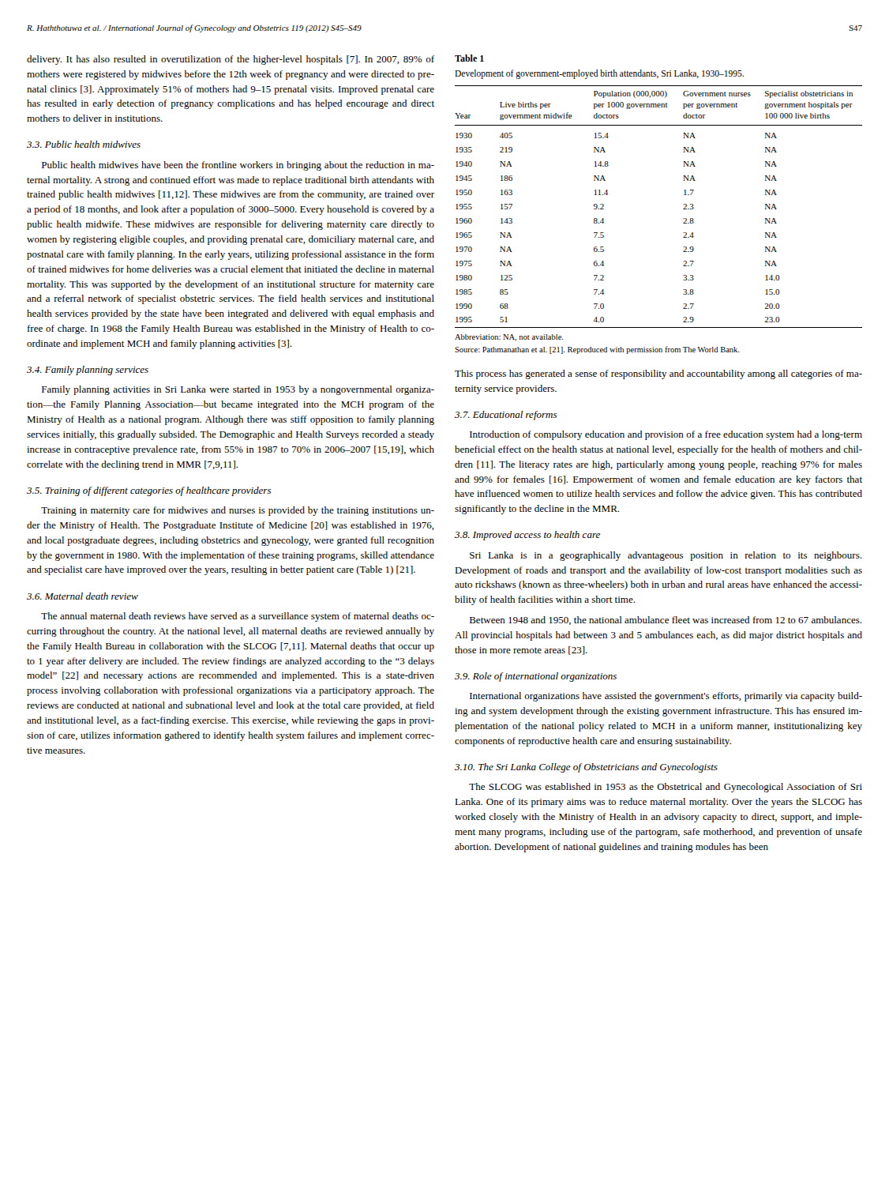R. Haththotuwa et al. / International Journal of Gynecology and Obstetrics 119 (2012) S45–S49 S47
delivery. It has also resulted in overutilization of the higher-level hospitals [7]. In 2007, 89% of mothers were registered by midwives before the 12th week of pregnancy and were directed to prenatal clinics [3]. Approximately 51% of mothers had 9–15 prenatal visits. Improved prenatal care has resulted in early detection of pregnancy complications and has helped encourage and direct mothers to deliver in institutions.
3.3. Public health midwives
Public health midwives have been the frontline workers in bringing about the reduction in maternal mortality. A strong and continued effort was made to replace traditional birth attendants with trained public health midwives [11,12]. These midwives are from the community, are trained over a period of 18 months, and look after a population of 3000–5000. Every household is covered by a public health midwife. These midwives are responsible for delivering maternity care directly to women by registering eligible couples, and providing prenatal care, domiciliary maternal care, and postnatal care with family planning. In the early years, utilizing professional assistance in the form of trained midwives for home deliveries was a crucial element that initiated the decline in maternal mortality. This was supported by the development of an institutional structure for maternity care and a referral network of specialist obstetric services. The field health services and institutional health services provided by the state have been integrated and delivered with equal emphasis and free of charge. In 1968 the Family Health Bureau was established in the Ministry of Health to coordinate and implement MCH and family planning activities [3].
3.4. Family planning services
Family planning activities in Sri Lanka were started in 1953 by a nongovernmental organization—the Family Planning Association—but became integrated into the MCH program of the Ministry of Health as a national program. Although there was stiff opposition to family planning services initially, this gradually subsided. The Demographic and Health Surveys recorded a steady increase in contraceptive prevalence rate, from 55% in 1987 to 70% in 2006–2007 [15,19], which correlate with the declining trend in MMR [7,9,11].
3.5. Training of different categories of healthcare providers
Training in maternity care for midwives and nurses is provided by the training institutions under the Ministry of Health. The Postgraduate Institute of Medicine [20] was established in 1976, and local postgraduate degrees, including obstetrics and gynecology, were granted full recognition by the government in 1980. With the implementation of these training programs, skilled attendance and specialist care have improved over the years, resulting in better patient care (Table 1) [21].
3.6. Maternal death review
The annual maternal death reviews have served as a surveillance system of maternal deaths occurring throughout the country. At the national level, all maternal deaths are reviewed annually by the Family Health Bureau in collaboration with the SLCOG [7,11]. Maternal deaths that occur up to 1 year after delivery are included. The review findings are analyzed according to the “3 delays model” [22] and necessary actions are recommended and implemented. This is a state-driven process involving collaboration with professional organizations via a participatory approach. The reviews are conducted at national and subnational level and look at the total care provided, at field and institutional level, as a fact-finding exercise. This exercise, while reviewing the gaps in provision of care, utilizes information gathered to identify health system failures and implement corrective measures.
Table 1
Development of government-employed birth attendants, Sri Lanka, 1930–1995.
| Year | Live births per government midwife | Population (000,000) per 1000 government doctors | Government nurses per government doctor | Specialist obstetricians in government hospitals per 100 000 live births |
| --- | --- | --- | --- | --- |
| 1930 | 405 | 15.4 | NA | NA |
| 1935 | 219 | NA | NA | NA |
| 1940 | NA | 14.8 | NA | NA |
| 1945 | 186 | NA | NA | NA |
| 1950 | 163 | 11.4 | 1.7 | NA |
| 1955 | 157 | 9.2 | 2.3 | NA |
| 1960 | 143 | 8.4 | 2.8 | NA |
| 1965 | NA | 7.5 | 2.4 | NA |
| 1970 | NA | 6.5 | 2.9 | NA |
| 1975 | NA | 6.4 | 2.7 | NA |
| 1980 | 125 | 7.2 | 3.3 | 14.0 |
| 1985 | 85 | 7.4 | 3.8 | 15.0 |
| 1990 | 68 | 7.0 | 2.7 | 20.0 |
| 1995 | 51 | 4.0 | 2.9 | 23.0 |
Abbreviation: NA, not available.
Source: Pathmanathan et al. [21]. Reproduced with permission from The World Bank.
This process has generated a sense of responsibility and accountability among all categories of maternity service providers.
3.7. Educational reforms
Introduction of compulsory education and provision of a free education system had a long-term beneficial effect on the health status at national level, especially for the health of mothers and children [11]. The literacy rates are high, particularly among young people, reaching 97% for males and 99% for females [16]. Empowerment of women and female education are key factors that have influenced women to utilize health services and follow the advice given. This has contributed significantly to the decline in the MMR.
3.8. Improved access to health care
Sri Lanka is in a geographically advantageous position in relation to its neighbours. Development of roads and transport and the availability of low-cost transport modalities such as auto rickshaws (known as three-wheelers) both in urban and rural areas have enhanced the accessibility of health facilities within a short time.
Between 1948 and 1950, the national ambulance fleet was increased from 12 to 67 ambulances. All provincial hospitals had between 3 and 5 ambulances each, as did major district hospitals and those in more remote areas [23].
3.9. Role of international organizations
International organizations have assisted the government's efforts, primarily via capacity building and system development through the existing government infrastructure. This has ensured implementation of the national policy related to MCH in a uniform manner, institutionalizing key components of reproductive health care and ensuring sustainability.
3.10. The Sri Lanka College of Obstetricians and Gynecologists
The SLCOG was established in 1953 as the Obstetrical and Gynecological Association of Sri Lanka. One of its primary aims was to reduce maternal mortality. Over the years the SLCOG has worked closely with the Ministry of Health in an advisory capacity to direct, support, and implement many programs, including use of the partogram, safe motherhood, and prevention of unsafe abortion. Development of national guidelines and training modules has been